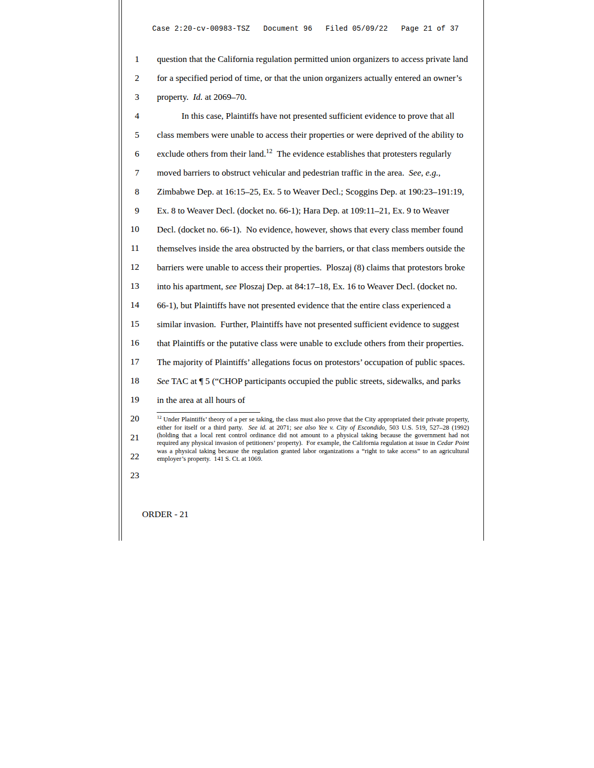Case 2:20-cv-00983-TSZ Document 96 Filed 05/09/22 Page 21 of 37
1
2
3
4
5
6
7
8
9
10
11
12
13
14
15
16
17
18
19
20
21
22
23
question that the California regulation permitted union organizers to access private land for a specified period of time, or that the union organizers actually entered an owner’s property. Id. at 2069–70.
In this case, Plaintiffs have not presented sufficient evidence to prove that all class members were unable to access their properties or were deprived of the ability to exclude others from their land.12 The evidence establishes that protesters regularly moved barriers to obstruct vehicular and pedestrian traffic in the area. See, e.g., Zimbabwe Dep. at 16:15–25, Ex. 5 to Weaver Decl.; Scoggins Dep. at 190:23–191:19, Ex. 8 to Weaver Decl. (docket no. 66-1); Hara Dep. at 109:11–21, Ex. 9 to Weaver Decl. (docket no. 66-1). No evidence, however, shows that every class member found themselves inside the area obstructed by the barriers, or that class members outside the barriers were unable to access their properties. Ploszaj (8) claims that protestors broke into his apartment, see Ploszaj Dep. at 84:17–18, Ex. 16 to Weaver Decl. (docket no. 66-1), but Plaintiffs have not presented evidence that the entire class experienced a similar invasion. Further, Plaintiffs have not presented sufficient evidence to suggest that Plaintiffs or the putative class were unable to exclude others from their properties. The majority of Plaintiffs’ allegations focus on protestors’ occupation of public spaces. See TAC at ¶ 5 (“CHOP participants occupied the public streets, sidewalks, and parks in the area at all hours of
12 Under Plaintiffs’ theory of a per se taking, the class must also prove that the City appropriated their private property, either for itself or a third party. See id. at 2071; see also Yee v. City of Escondido, 503 U.S. 519, 527–28 (1992) (holding that a local rent control ordinance did not amount to a physical taking because the government had not required any physical invasion of petitioners’ property). For example, the California regulation at issue in Cedar Point was a physical taking because the regulation granted labor organizations a “right to take access” to an agricultural employer’s property. 141 S. Ct. at 1069.
ORDER - 21